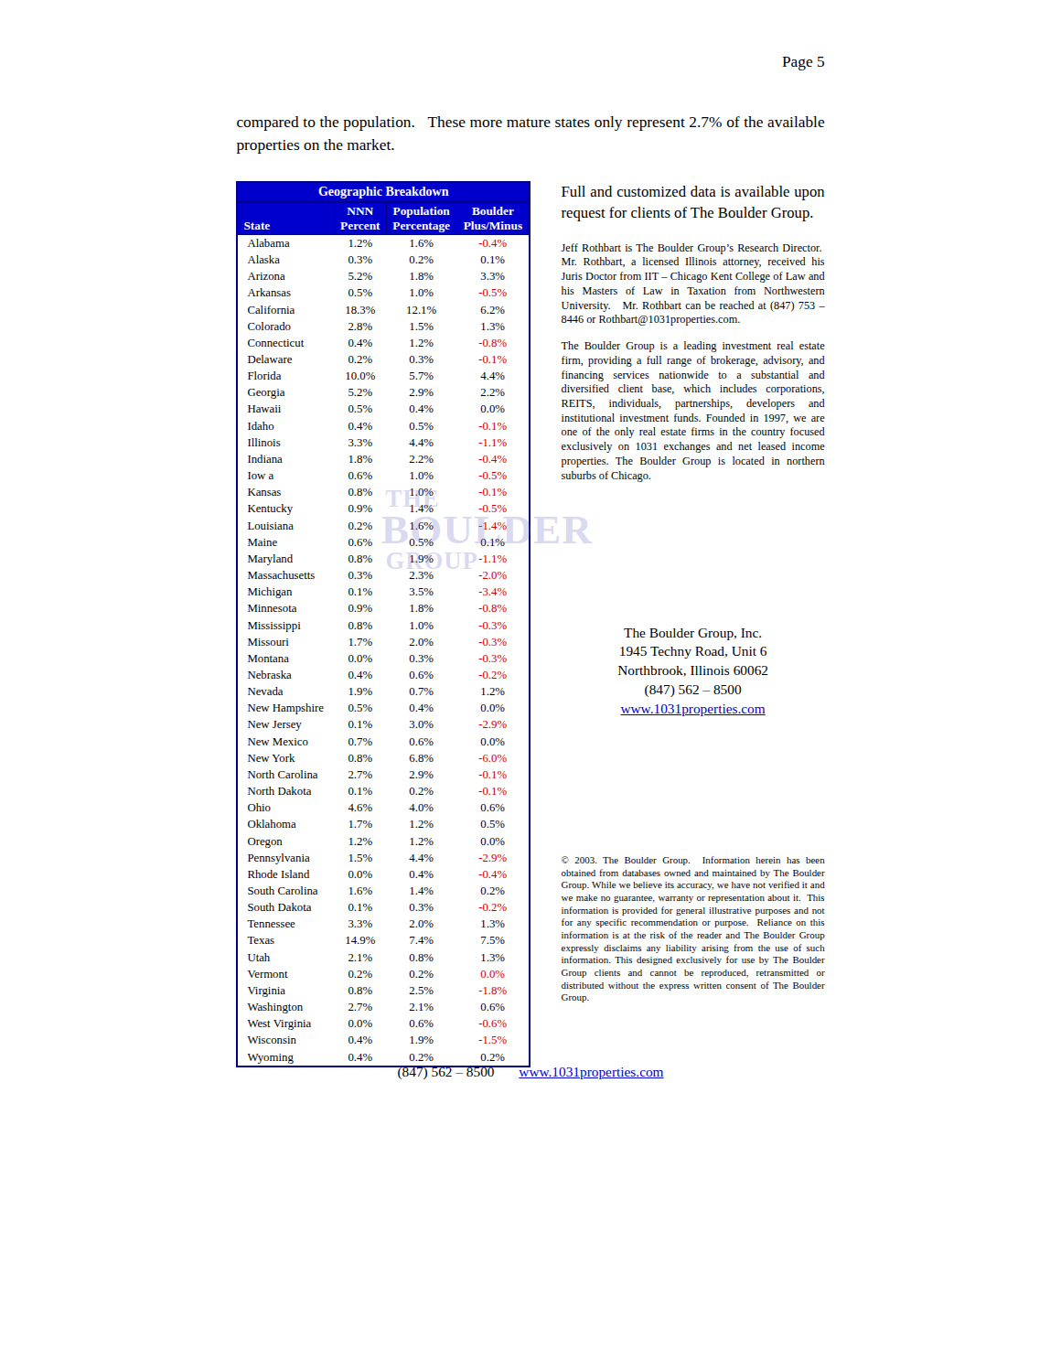Page 5
compared to the population. These more mature states only represent 2.7% of the available properties on the market.
Geographic Breakdown
| State | NNN Percent | Population Percentage | Boulder Plus/Minus |
| --- | --- | --- | --- |
| Alabama | 1.2% | 1.6% | -0.4% |
| Alaska | 0.3% | 0.2% | 0.1% |
| Arizona | 5.2% | 1.8% | 3.3% |
| Arkansas | 0.5% | 1.0% | -0.5% |
| California | 18.3% | 12.1% | 6.2% |
| Colorado | 2.8% | 1.5% | 1.3% |
| Connecticut | 0.4% | 1.2% | -0.8% |
| Delaware | 0.2% | 0.3% | -0.1% |
| Florida | 10.0% | 5.7% | 4.4% |
| Georgia | 5.2% | 2.9% | 2.2% |
| Hawaii | 0.5% | 0.4% | 0.0% |
| Idaho | 0.4% | 0.5% | -0.1% |
| Illinois | 3.3% | 4.4% | -1.1% |
| Indiana | 1.8% | 2.2% | -0.4% |
| Iow a | 0.6% | 1.0% | -0.5% |
| Kansas | 0.8% | 1.0% | -0.1% |
| Kentucky | 0.9% | 1.4% | -0.5% |
| Louisiana | 0.2% | 1.6% | -1.4% |
| Maine | 0.6% | 0.5% | 0.1% |
| Maryland | 0.8% | 1.9% | -1.1% |
| Massachusetts | 0.3% | 2.3% | -2.0% |
| Michigan | 0.1% | 3.5% | -3.4% |
| Minnesota | 0.9% | 1.8% | -0.8% |
| Mississippi | 0.8% | 1.0% | -0.3% |
| Missouri | 1.7% | 2.0% | -0.3% |
| Montana | 0.0% | 0.3% | -0.3% |
| Nebraska | 0.4% | 0.6% | -0.2% |
| Nevada | 1.9% | 0.7% | 1.2% |
| New Hampshire | 0.5% | 0.4% | 0.0% |
| New Jersey | 0.1% | 3.0% | -2.9% |
| New Mexico | 0.7% | 0.6% | 0.0% |
| New York | 0.8% | 6.8% | -6.0% |
| North Carolina | 2.7% | 2.9% | -0.1% |
| North Dakota | 0.1% | 0.2% | -0.1% |
| Ohio | 4.6% | 4.0% | 0.6% |
| Oklahoma | 1.7% | 1.2% | 0.5% |
| Oregon | 1.2% | 1.2% | 0.0% |
| Pennsylvania | 1.5% | 4.4% | -2.9% |
| Rhode Island | 0.0% | 0.4% | -0.4% |
| South Carolina | 1.6% | 1.4% | 0.2% |
| South Dakota | 0.1% | 0.3% | -0.2% |
| Tennessee | 3.3% | 2.0% | 1.3% |
| Texas | 14.9% | 7.4% | 7.5% |
| Utah | 2.1% | 0.8% | 1.3% |
| Vermont | 0.2% | 0.2% | 0.0% |
| Virginia | 0.8% | 2.5% | -1.8% |
| Washington | 2.7% | 2.1% | 0.6% |
| West Virginia | 0.0% | 0.6% | -0.6% |
| Wisconsin | 0.4% | 1.9% | -1.5% |
| Wyoming | 0.4% | 0.2% | 0.2% |
Full and customized data is available upon request for clients of The Boulder Group.
Jeff Rothbart is The Boulder Group’s Research Director. Mr. Rothbart, a licensed Illinois attorney, received his Juris Doctor from IIT – Chicago Kent College of Law and his Masters of Law in Taxation from Northwestern University. Mr. Rothbart can be reached at (847) 753 – 8446 or Rothbart@1031properties.com.
The Boulder Group is a leading investment real estate firm, providing a full range of brokerage, advisory, and financing services nationwide to a substantial and diversified client base, which includes corporations, REITS, individuals, partnerships, developers and institutional investment funds. Founded in 1997, we are one of the only real estate firms in the country focused exclusively on 1031 exchanges and net leased income properties. The Boulder Group is located in northern suburbs of Chicago.
The Boulder Group, Inc.
1945 Techny Road, Unit 6
Northbrook, Illinois 60062
(847) 562 – 8500
www.1031properties.com
© 2003. The Boulder Group. Information herein has been obtained from databases owned and maintained by The Boulder Group. While we believe its accuracy, we have not verified it and we make no guarantee, warranty or representation about it. This information is provided for general illustrative purposes and not for any specific recommendation or purpose. Reliance on this information is at the risk of the reader and The Boulder Group expressly disclaims any liability arising from the use of such information. This designed exclusively for use by The Boulder Group clients and cannot be reproduced, retransmitted or distributed without the express written consent of The Boulder Group.
THE BOULDER GROUP
(847) 562 – 8500 www.1031properties.com